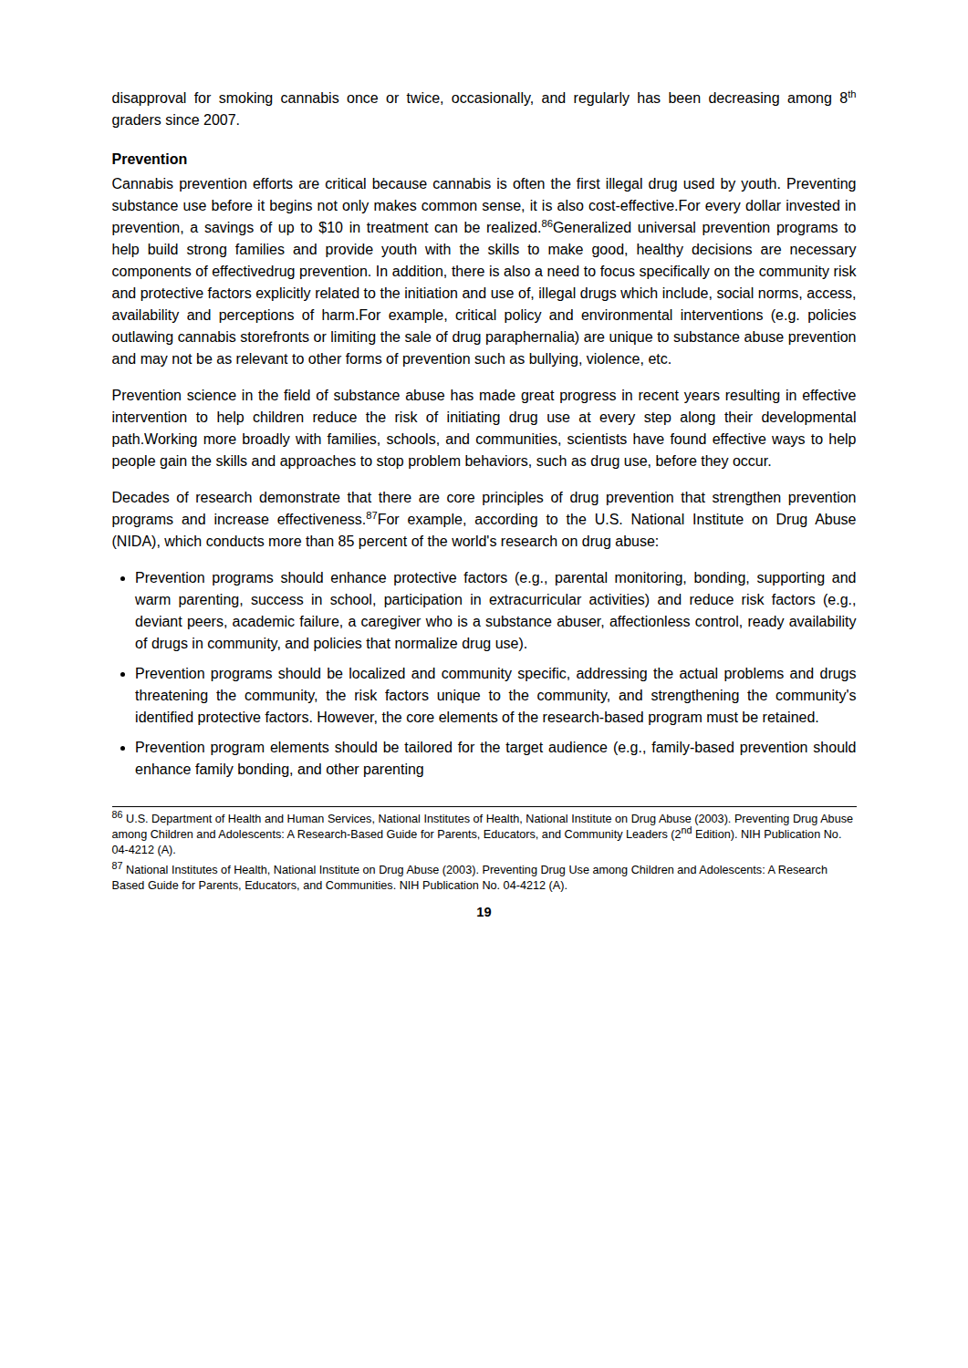disapproval for smoking cannabis once or twice, occasionally, and regularly has been decreasing among 8th graders since 2007.
Prevention
Cannabis prevention efforts are critical because cannabis is often the first illegal drug used by youth. Preventing substance use before it begins not only makes common sense, it is also cost-effective.For every dollar invested in prevention, a savings of up to $10 in treatment can be realized.86Generalized universal prevention programs to help build strong families and provide youth with the skills to make good, healthy decisions are necessary components of effectivedrug prevention. In addition, there is also a need to focus specifically on the community risk and protective factors explicitly related to the initiation and use of, illegal drugs which include, social norms, access, availability and perceptions of harm.For example, critical policy and environmental interventions (e.g. policies outlawing cannabis storefronts or limiting the sale of drug paraphernalia) are unique to substance abuse prevention and may not be as relevant to other forms of prevention such as bullying, violence, etc.
Prevention science in the field of substance abuse has made great progress in recent years resulting in effective intervention to help children reduce the risk of initiating drug use at every step along their developmental path.Working more broadly with families, schools, and communities, scientists have found effective ways to help people gain the skills and approaches to stop problem behaviors, such as drug use, before they occur.
Decades of research demonstrate that there are core principles of drug prevention that strengthen prevention programs and increase effectiveness.87For example, according to the U.S. National Institute on Drug Abuse (NIDA), which conducts more than 85 percent of the world's research on drug abuse:
Prevention programs should enhance protective factors (e.g., parental monitoring, bonding, supporting and warm parenting, success in school, participation in extracurricular activities) and reduce risk factors (e.g., deviant peers, academic failure, a caregiver who is a substance abuser, affectionless control, ready availability of drugs in community, and policies that normalize drug use).
Prevention programs should be localized and community specific, addressing the actual problems and drugs threatening the community, the risk factors unique to the community, and strengthening the community's identified protective factors. However, the core elements of the research-based program must be retained.
Prevention program elements should be tailored for the target audience (e.g., family-based prevention should enhance family bonding, and other parenting
86 U.S. Department of Health and Human Services, National Institutes of Health, National Institute on Drug Abuse (2003). Preventing Drug Abuse among Children and Adolescents: A Research-Based Guide for Parents, Educators, and Community Leaders (2nd Edition). NIH Publication No. 04-4212 (A).
87 National Institutes of Health, National Institute on Drug Abuse (2003). Preventing Drug Use among Children and Adolescents: A Research Based Guide for Parents, Educators, and Communities. NIH Publication No. 04-4212 (A).
19